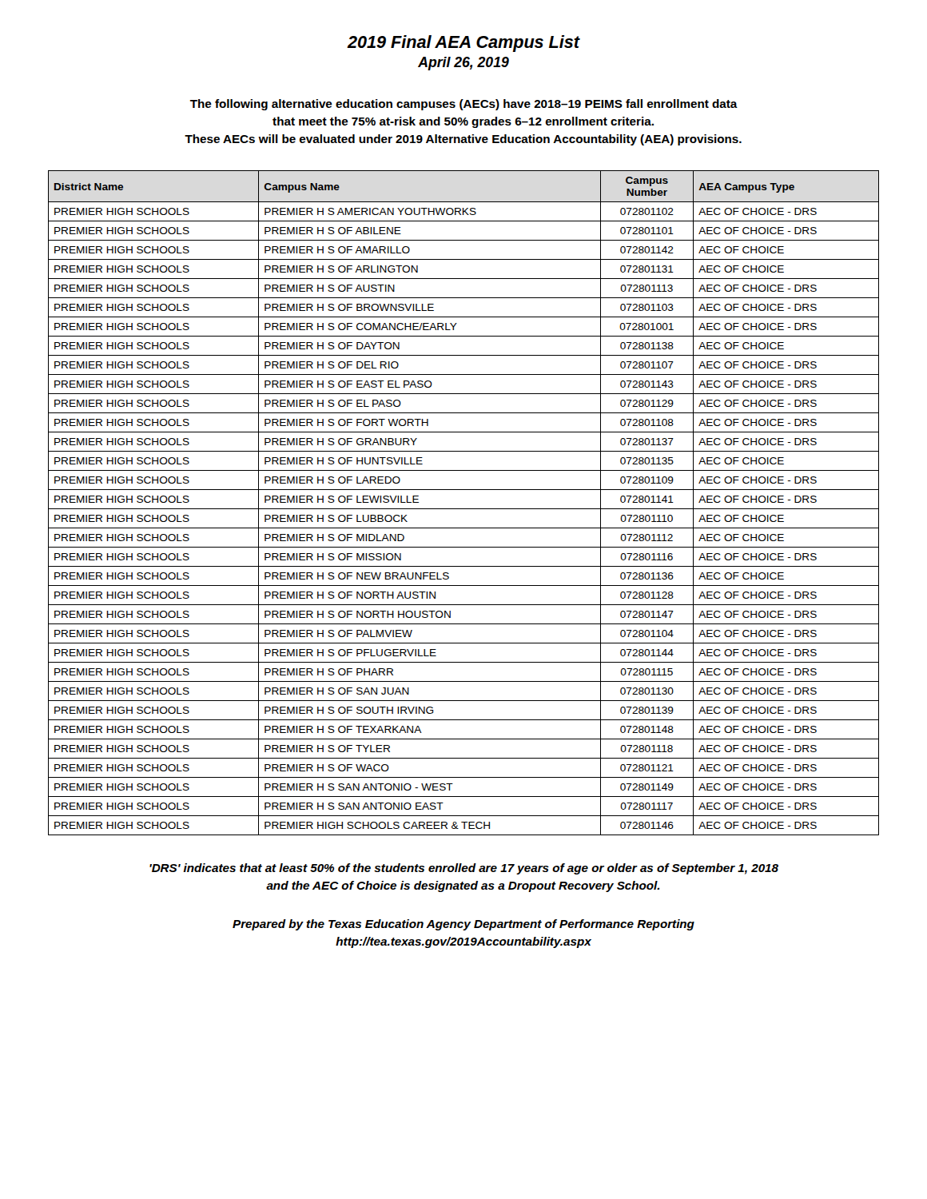2019 Final AEA Campus List
April 26, 2019
The following alternative education campuses (AECs) have 2018–19 PEIMS fall enrollment data
that meet the 75% at-risk and 50% grades 6–12 enrollment criteria.
These AECs will be evaluated under 2019 Alternative Education Accountability (AEA) provisions.
2019 Final AEA Campus List
| District Name | Campus Name | Campus Number | AEA Campus Type |
| --- | --- | --- | --- |
| PREMIER HIGH SCHOOLS | PREMIER H S AMERICAN YOUTHWORKS | 072801102 | AEC OF CHOICE - DRS |
| PREMIER HIGH SCHOOLS | PREMIER H S OF ABILENE | 072801101 | AEC OF CHOICE - DRS |
| PREMIER HIGH SCHOOLS | PREMIER H S OF AMARILLO | 072801142 | AEC OF CHOICE |
| PREMIER HIGH SCHOOLS | PREMIER H S OF ARLINGTON | 072801131 | AEC OF CHOICE |
| PREMIER HIGH SCHOOLS | PREMIER H S OF AUSTIN | 072801113 | AEC OF CHOICE - DRS |
| PREMIER HIGH SCHOOLS | PREMIER H S OF BROWNSVILLE | 072801103 | AEC OF CHOICE - DRS |
| PREMIER HIGH SCHOOLS | PREMIER H S OF COMANCHE/EARLY | 072801001 | AEC OF CHOICE - DRS |
| PREMIER HIGH SCHOOLS | PREMIER H S OF DAYTON | 072801138 | AEC OF CHOICE |
| PREMIER HIGH SCHOOLS | PREMIER H S OF DEL RIO | 072801107 | AEC OF CHOICE - DRS |
| PREMIER HIGH SCHOOLS | PREMIER H S OF EAST EL PASO | 072801143 | AEC OF CHOICE - DRS |
| PREMIER HIGH SCHOOLS | PREMIER H S OF EL PASO | 072801129 | AEC OF CHOICE - DRS |
| PREMIER HIGH SCHOOLS | PREMIER H S OF FORT WORTH | 072801108 | AEC OF CHOICE - DRS |
| PREMIER HIGH SCHOOLS | PREMIER H S OF GRANBURY | 072801137 | AEC OF CHOICE - DRS |
| PREMIER HIGH SCHOOLS | PREMIER H S OF HUNTSVILLE | 072801135 | AEC OF CHOICE |
| PREMIER HIGH SCHOOLS | PREMIER H S OF LAREDO | 072801109 | AEC OF CHOICE - DRS |
| PREMIER HIGH SCHOOLS | PREMIER H S OF LEWISVILLE | 072801141 | AEC OF CHOICE - DRS |
| PREMIER HIGH SCHOOLS | PREMIER H S OF LUBBOCK | 072801110 | AEC OF CHOICE |
| PREMIER HIGH SCHOOLS | PREMIER H S OF MIDLAND | 072801112 | AEC OF CHOICE |
| PREMIER HIGH SCHOOLS | PREMIER H S OF MISSION | 072801116 | AEC OF CHOICE - DRS |
| PREMIER HIGH SCHOOLS | PREMIER H S OF NEW BRAUNFELS | 072801136 | AEC OF CHOICE |
| PREMIER HIGH SCHOOLS | PREMIER H S OF NORTH AUSTIN | 072801128 | AEC OF CHOICE - DRS |
| PREMIER HIGH SCHOOLS | PREMIER H S OF NORTH HOUSTON | 072801147 | AEC OF CHOICE - DRS |
| PREMIER HIGH SCHOOLS | PREMIER H S OF PALMVIEW | 072801104 | AEC OF CHOICE - DRS |
| PREMIER HIGH SCHOOLS | PREMIER H S OF PFLUGERVILLE | 072801144 | AEC OF CHOICE - DRS |
| PREMIER HIGH SCHOOLS | PREMIER H S OF PHARR | 072801115 | AEC OF CHOICE - DRS |
| PREMIER HIGH SCHOOLS | PREMIER H S OF SAN JUAN | 072801130 | AEC OF CHOICE - DRS |
| PREMIER HIGH SCHOOLS | PREMIER H S OF SOUTH IRVING | 072801139 | AEC OF CHOICE - DRS |
| PREMIER HIGH SCHOOLS | PREMIER H S OF TEXARKANA | 072801148 | AEC OF CHOICE - DRS |
| PREMIER HIGH SCHOOLS | PREMIER H S OF TYLER | 072801118 | AEC OF CHOICE - DRS |
| PREMIER HIGH SCHOOLS | PREMIER H S OF WACO | 072801121 | AEC OF CHOICE - DRS |
| PREMIER HIGH SCHOOLS | PREMIER H S SAN ANTONIO - WEST | 072801149 | AEC OF CHOICE - DRS |
| PREMIER HIGH SCHOOLS | PREMIER H S SAN ANTONIO EAST | 072801117 | AEC OF CHOICE - DRS |
| PREMIER HIGH SCHOOLS | PREMIER HIGH SCHOOLS CAREER & TECH | 072801146 | AEC OF CHOICE - DRS |
'DRS' indicates that at least 50% of the students enrolled are 17 years of age or older as of September 1, 2018
and the AEC of Choice is designated as a Dropout Recovery School.
Prepared by the Texas Education Agency Department of Performance Reporting
http://tea.texas.gov/2019Accountability.aspx